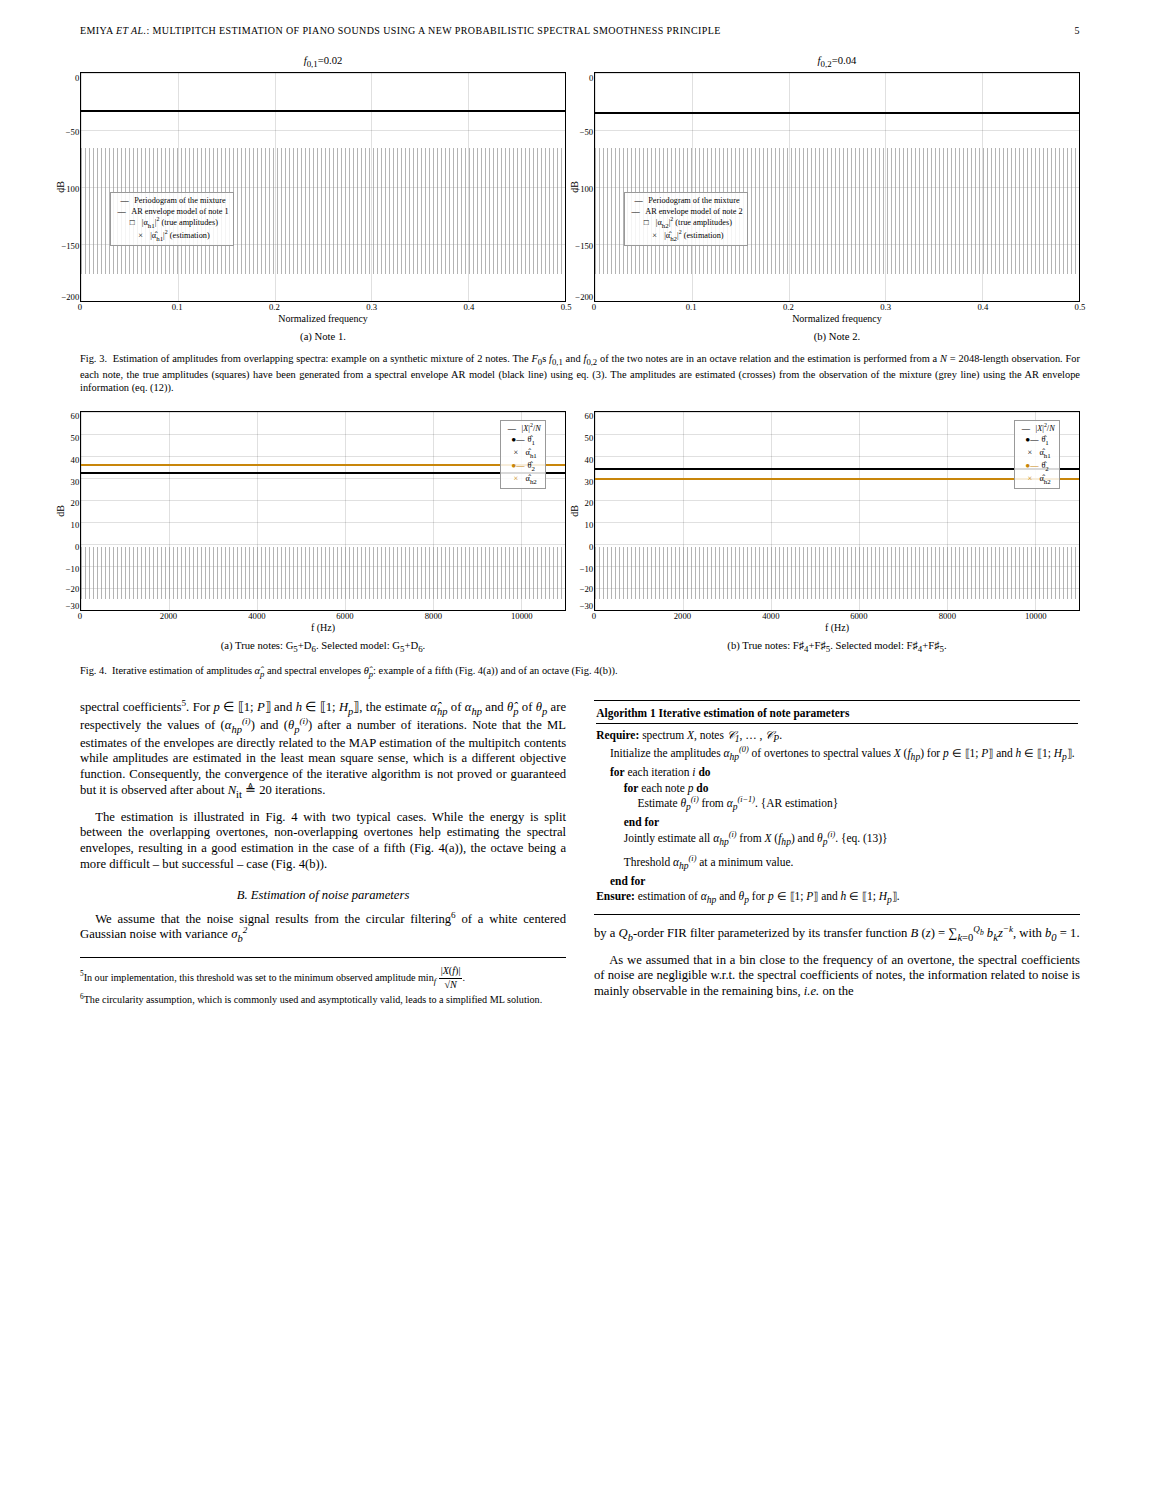EMIYA et al.: MULTIPITCH ESTIMATION OF PIANO SOUNDS USING A NEW PROBABILISTIC SPECTRAL SMOOTHNESS PRINCIPLE
5
f0,1=0.02
0 −50 −100 −150 −200
dB
—Periodogram of the mixture
—AR envelope model of note 1
□|αh1|2 (true amplitudes)
×|α̂h1|2 (estimation)
0 0.1 0.2 0.3 0.4 0.5
Normalized frequency
(a) Note 1.
f0,2=0.04
0 −50 −100 −150 −200
dB
—Periodogram of the mixture
—AR envelope model of note 2
□|αh2|2 (true amplitudes)
×|α̂h2|2 (estimation)
0 0.1 0.2 0.3 0.4 0.5
Normalized frequency
(b) Note 2.
Fig. 3. Estimation of amplitudes from overlapping spectra: example on a synthetic mixture of 2 notes. The F0s f0,1 and f0,2 of the two notes are in an octave relation and the estimation is performed from a N = 2048-length observation. For each note, the true amplitudes (squares) have been generated from a spectral envelope AR model (black line) using eq. (3). The amplitudes are estimated (crosses) from the observation of the mixture (grey line) using the AR envelope information (eq. (12)).
60 50 40 30 20 10 0 −10 −20 −30
dB
—|X|2/N
●—θ̂1
×α̂h1
●—θ̂2
×α̂h2
0 2000 4000 6000 8000 10000
f (Hz)
(a) True notes: G5+D6. Selected model: G5+D6.
60 50 40 30 20 10 0 −10 −20 −30
dB
—|X|2/N
●—θ̂1
×α̂h1
●—θ̂2
×α̂h2
0 2000 4000 6000 8000 10000
f (Hz)
(b) True notes: F♯4+F♯5. Selected model: F♯4+F♯5.
Fig. 4. Iterative estimation of amplitudes α̂p and spectral envelopes θ̂p: example of a fifth (Fig. 4(a)) and of an octave (Fig. 4(b)).
spectral coefficients5. For p ∈ ⟦1; P⟧ and h ∈ ⟦1; Hp⟧, the estimate α̂hp of αhp and θ̂p of θp are respectively the values of (αhp(i)) and (θp(i)) after a number of iterations. Note that the ML estimates of the envelopes are directly related to the MAP estimation of the multipitch contents while amplitudes are estimated in the least mean square sense, which is a different objective function. Consequently, the convergence of the iterative algorithm is not proved or guaranteed but it is observed after about Nit ≜ 20 iterations.
The estimation is illustrated in Fig. 4 with two typical cases. While the energy is split between the overlapping overtones, non-overlapping overtones help estimating the spectral envelopes, resulting in a good estimation in the case of a fifth (Fig. 4(a)), the octave being a more difficult – but successful – case (Fig. 4(b)).
B. Estimation of noise parameters
We assume that the noise signal results from the circular filtering6 of a white centered Gaussian noise with variance σb2
5In our implementation, this threshold was set to the minimum observed amplitude minf |X(f)|√N.
6The circularity assumption, which is commonly used and asymptotically valid, leads to a simplified ML solution.
Algorithm 1 Iterative estimation of note parameters
Require: spectrum X, notes 𝒞1, … , 𝒞P.
Initialize the amplitudes αhp(0) of overtones to spectral values X (fhp) for p ∈ ⟦1; P⟧ and h ∈ ⟦1; Hp⟧.
for each iteration i do
for each note p do
Estimate θp(i) from αp(i−1). {AR estimation}
end for
Jointly estimate all αhp(i) from X (fhp) and θp(i). {eq. (13)}
Threshold αhp(i) at a minimum value.
end for
Ensure: estimation of αhp and θp for p ∈ ⟦1; P⟧ and h ∈ ⟦1; Hp⟧.
by a Qb-order FIR filter parameterized by its transfer function B (z) = ∑k=0Qb bkz−k, with b0 = 1.
As we assumed that in a bin close to the frequency of an overtone, the spectral coefficients of noise are negligible w.r.t. the spectral coefficients of notes, the information related to noise is mainly observable in the remaining bins, i.e. on the